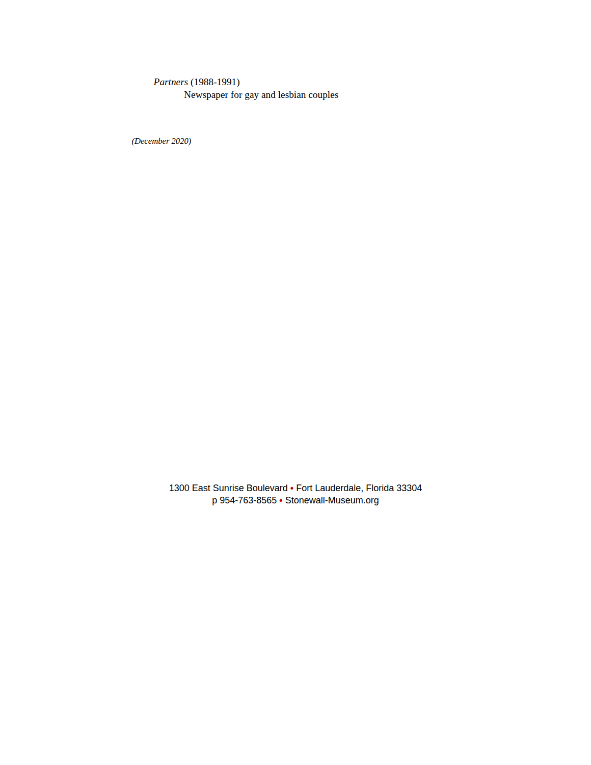Partners (1988-1991) Newspaper for gay and lesbian couples
(December 2020)
1300 East Sunrise Boulevard • Fort Lauderdale, Florida 33304
p 954-763-8565 • Stonewall-Museum.org